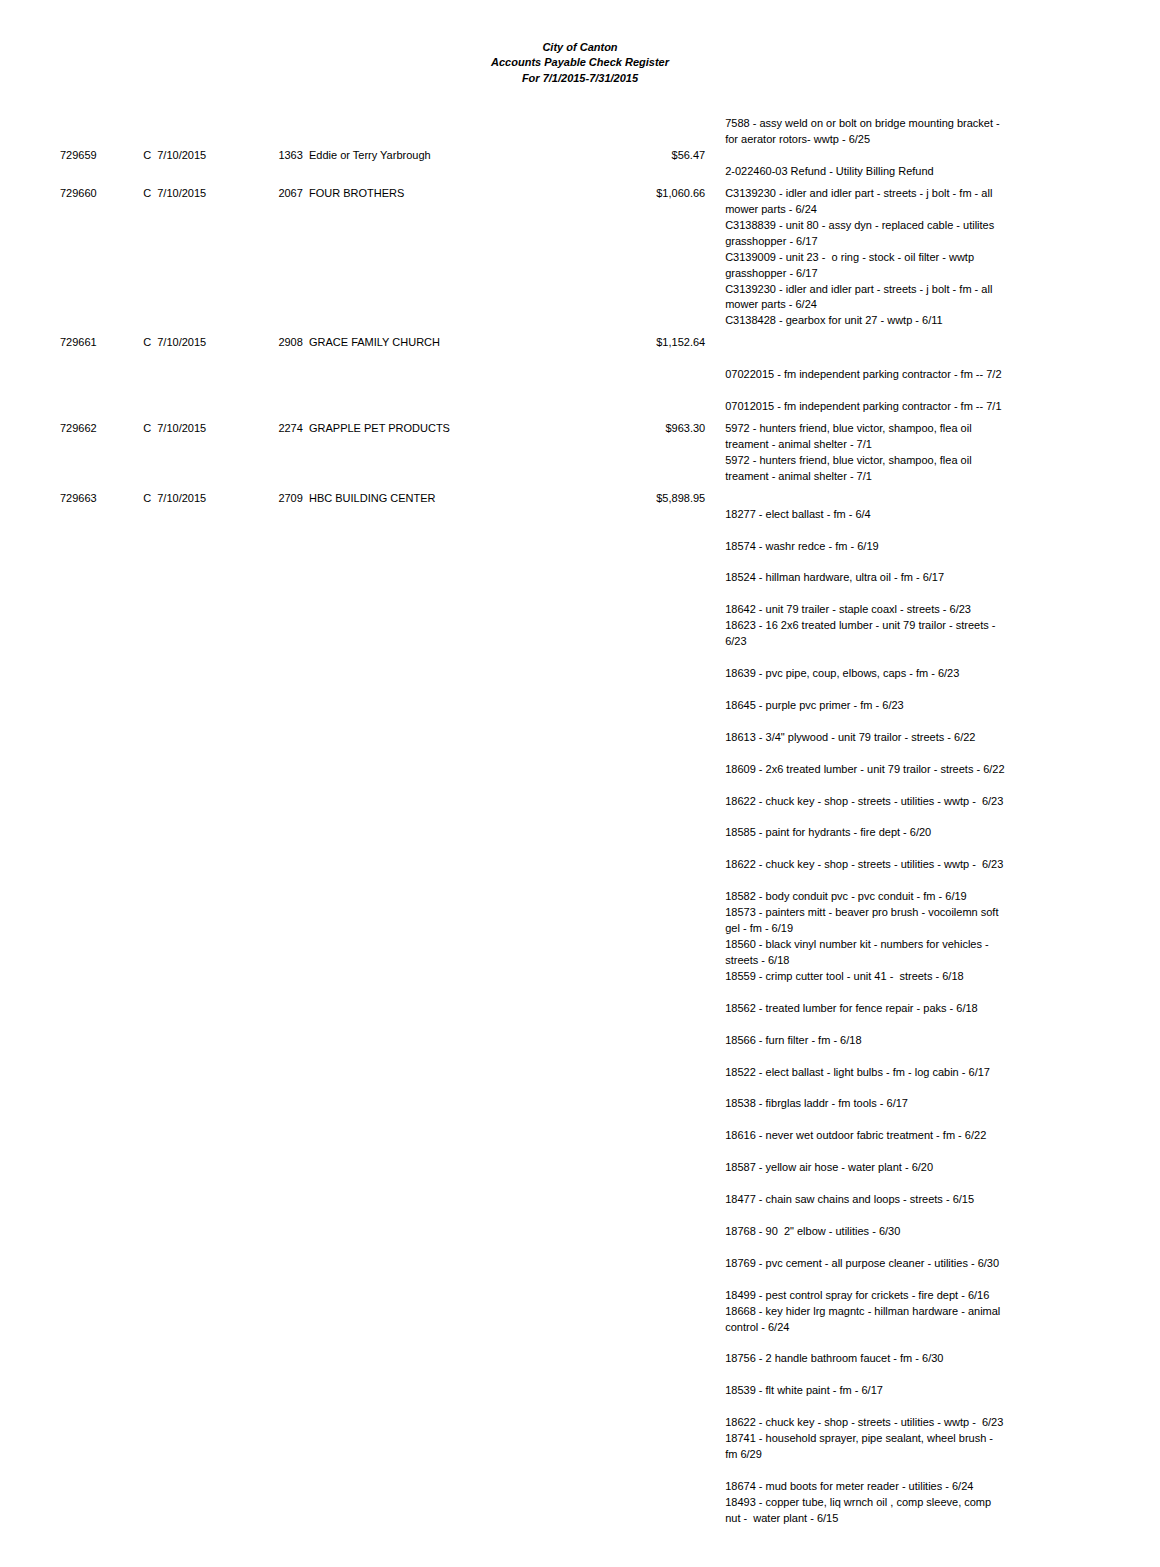City of Canton
Accounts Payable Check Register
For 7/1/2015-7/31/2015
| | | | | 7588 - assy weld on or bolt on bridge mounting bracket - for aerator rotors- wwtp - 6/25 |
| 729659 | C 7/10/2015 | 1363 Eddie or Terry Yarbrough | $56.47 | |
| | 2-022460-03 Refund - Utility Billing Refund |
| 729660 | C 7/10/2015 | 2067 FOUR BROTHERS | $1,060.66 | C3139230 - idler and idler part - streets - j bolt - fm - all mower parts - 6/24 C3138839 - unit 80 - assy dyn - replaced cable - utilites grasshopper - 6/17 C3139009 - unit 23 - o ring - stock - oil filter - wwtp grasshopper - 6/17 C3139230 - idler and idler part - streets - j bolt - fm - all mower parts - 6/24 |
| | C3138428 - gearbox for unit 27 - wwtp - 6/11 |
| 729661 | C 7/10/2015 | 2908 GRACE FAMILY CHURCH | $1,152.64 | |
| | 07022015 - fm independent parking contractor - fm -- 7/2 07012015 - fm independent parking contractor - fm -- 7/1 |
| 729662 | C 7/10/2015 | 2274 GRAPPLE PET PRODUCTS | $963.30 | 5972 - hunters friend, blue victor, shampoo, flea oil treament - animal shelter - 7/1 5972 - hunters friend, blue victor, shampoo, flea oil treament - animal shelter - 7/1 |
| 729663 | C 7/10/2015 | 2709 HBC BUILDING CENTER | $5,898.95 | |
| | 18277 - elect ballast - fm - 6/4 18574 - washr redce - fm - 6/19 18524 - hillman hardware, ultra oil - fm - 6/17 18642 - unit 79 trailer - staple coaxl - streets - 6/23 18623 - 16 2x6 treated lumber - unit 79 trailor - streets - 6/23 18639 - pvc pipe, coup, elbows, caps - fm - 6/23 18645 - purple pvc primer - fm - 6/23 18613 - 3/4" plywood - unit 79 trailor - streets - 6/22 18609 - 2x6 treated lumber - unit 79 trailor - streets - 6/22 18622 - chuck key - shop - streets - utilities - wwtp - 6/23 18585 - paint for hydrants - fire dept - 6/20 18622 - chuck key - shop - streets - utilities - wwtp - 6/23 18582 - body conduit pvc - pvc conduit - fm - 6/19 18573 - painters mitt - beaver pro brush - vocoilemn soft gel - fm - 6/19 18560 - black vinyl number kit - numbers for vehicles - streets - 6/18 18559 - crimp cutter tool - unit 41 - streets - 6/18 18562 - treated lumber for fence repair - paks - 6/18 18566 - furn filter - fm - 6/18 18522 - elect ballast - light bulbs - fm - log cabin - 6/17 18538 - fibrglas laddr - fm tools - 6/17 18616 - never wet outdoor fabric treatment - fm - 6/22 18587 - yellow air hose - water plant - 6/20 18477 - chain saw chains and loops - streets - 6/15 18768 - 90 2" elbow - utilities - 6/30 18769 - pvc cement - all purpose cleaner - utilities - 6/30 18499 - pest control spray for crickets - fire dept - 6/16 18668 - key hider lrg magntc - hillman hardware - animal control - 6/24 18756 - 2 handle bathroom faucet - fm - 6/30 18539 - flt white paint - fm - 6/17 18622 - chuck key - shop - streets - utilities - wwtp - 6/23 18741 - household sprayer, pipe sealant, wheel brush - fm 6/29 18674 - mud boots for meter reader - utilities - 6/24 18493 - copper tube, liq wrnch oil , comp sleeve, comp nut - water plant - 6/15 |